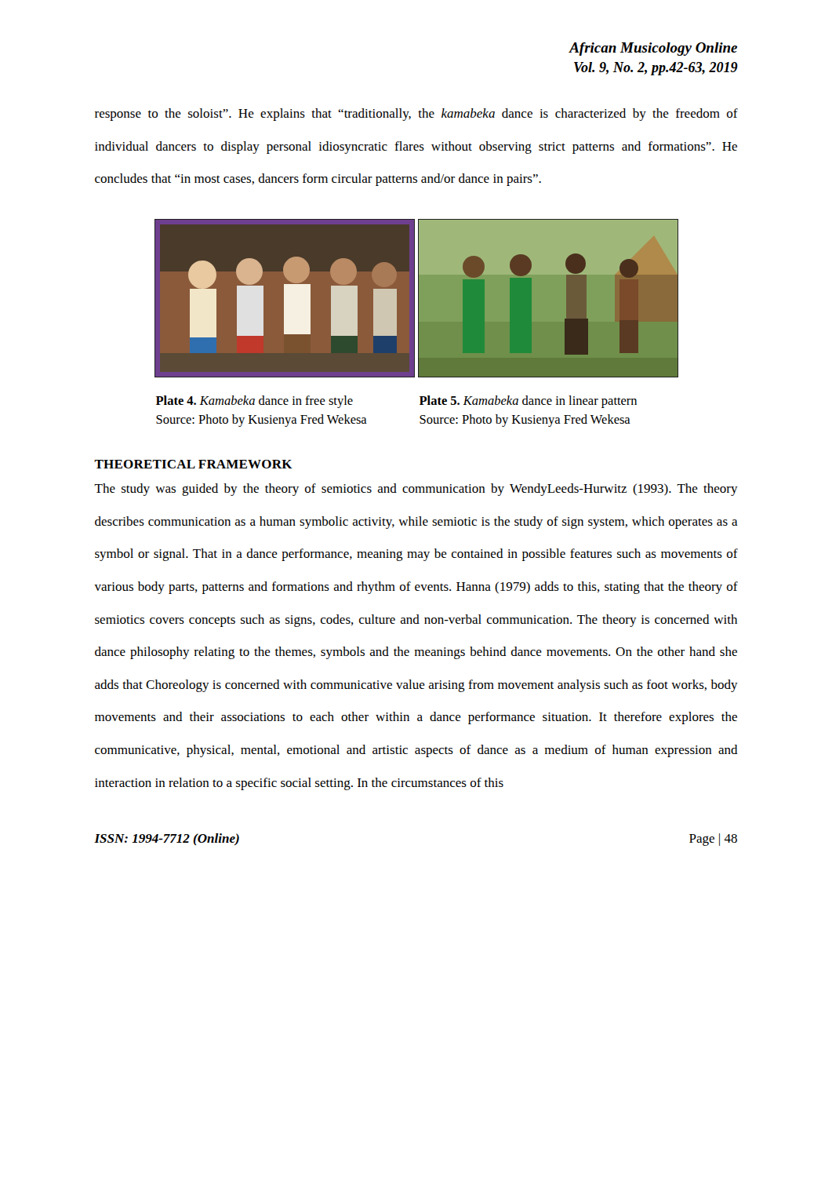African Musicology Online Vol. 9, No. 2, pp.42-63, 2019
response to the soloist”. He explains that “traditionally, the kamabeka dance is characterized by the freedom of individual dancers to display personal idiosyncratic flares without observing strict patterns and formations”. He concludes that “in most cases, dancers form circular patterns and/or dance in pairs”.
Plate 4. Kamabeka dance in free style
Source: Photo by Kusienya Fred Wekesa
Plate 5. Kamabeka dance in linear pattern
Source: Photo by Kusienya Fred Wekesa
THEORETICAL FRAMEWORK
The study was guided by the theory of semiotics and communication by WendyLeeds-Hurwitz (1993). The theory describes communication as a human symbolic activity, while semiotic is the study of sign system, which operates as a symbol or signal. That in a dance performance, meaning may be contained in possible features such as movements of various body parts, patterns and formations and rhythm of events. Hanna (1979) adds to this, stating that the theory of semiotics covers concepts such as signs, codes, culture and non-verbal communication. The theory is concerned with dance philosophy relating to the themes, symbols and the meanings behind dance movements. On the other hand she adds that Choreology is concerned with communicative value arising from movement analysis such as foot works, body movements and their associations to each other within a dance performance situation. It therefore explores the communicative, physical, mental, emotional and artistic aspects of dance as a medium of human expression and interaction in relation to a specific social setting. In the circumstances of this
ISSN: 1994-7712 (Online) Page | 48